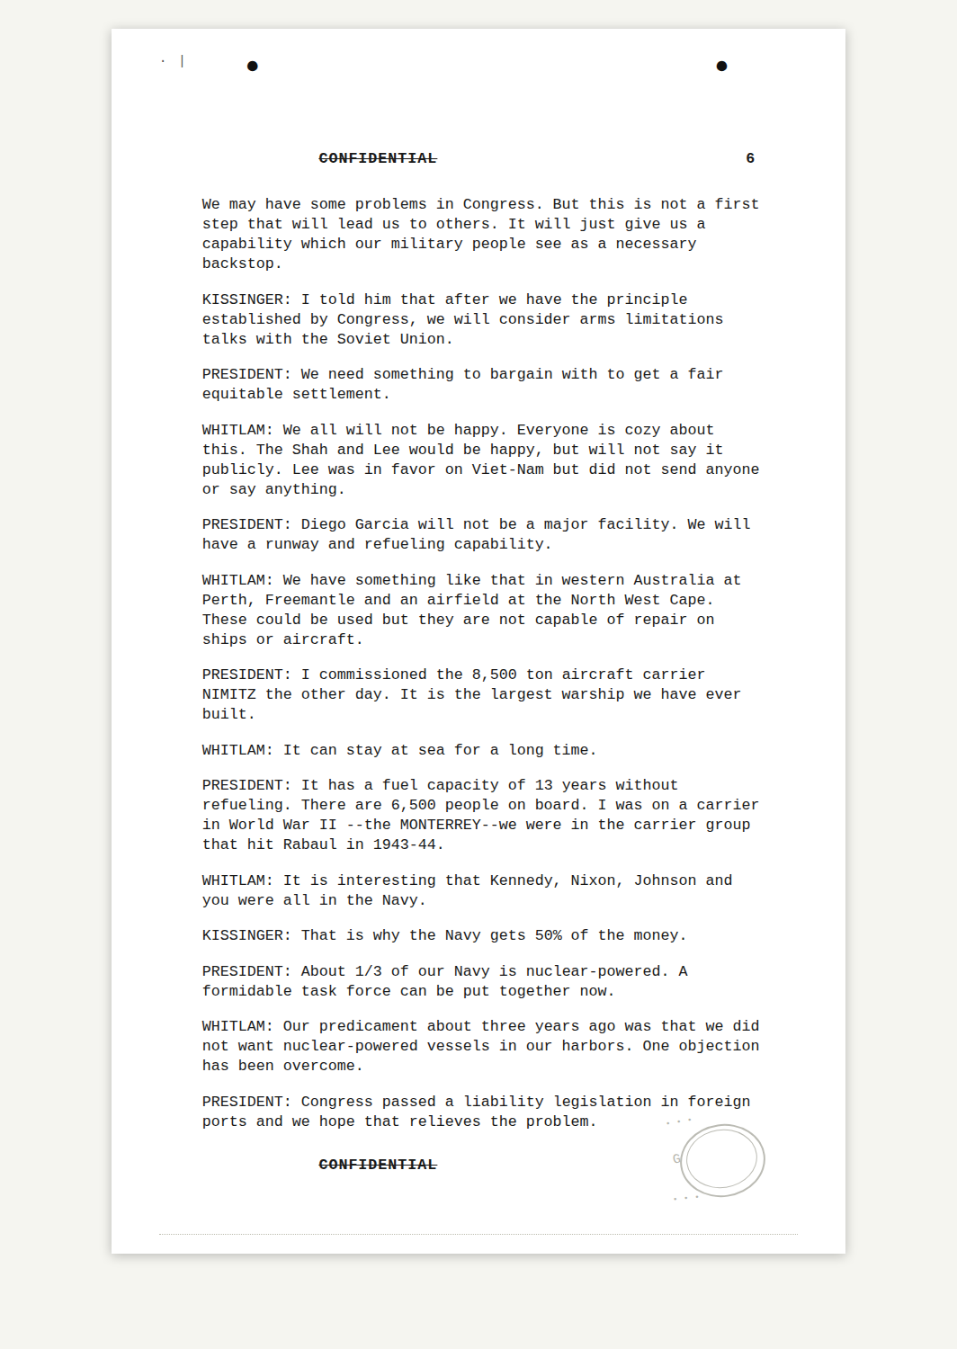· |
●●
CONFIDENTIAL 6
We may have some problems in Congress. But this is not a first step that will lead us to others. It will just give us a capability which our military people see as a necessary backstop.
Kissinger: I told him that after we have the principle established by Congress, we will consider arms limitations talks with the Soviet Union.
President: We need something to bargain with to get a fair equitable settlement.
Whitlam: We all will not be happy. Everyone is cozy about this. The Shah and Lee would be happy, but will not say it publicly. Lee was in favor on Viet-Nam but did not send anyone or say anything.
President: Diego Garcia will not be a major facility. We will have a runway and refueling capability.
Whitlam: We have something like that in western Australia at Perth, Freemantle and an airfield at the North West Cape. These could be used but they are not capable of repair on ships or aircraft.
President: I commissioned the 8,500 ton aircraft carrier NIMITZ the other day. It is the largest warship we have ever built.
Whitlam: It can stay at sea for a long time.
President: It has a fuel capacity of 13 years without refueling. There are 6,500 people on board. I was on a carrier in World War II --the MONTERREY--we were in the carrier group that hit Rabaul in 1943-44.
Whitlam: It is interesting that Kennedy, Nixon, Johnson and you were all in the Navy.
Kissinger: That is why the Navy gets 50% of the money.
President: About 1/3 of our Navy is nuclear-powered. A formidable task force can be put together now.
Whitlam: Our predicament about three years ago was that we did not want nuclear-powered vessels in our harbors. One objection has been overcome.
President: Congress passed a liability legislation in foreign ports and we hope that relieves the problem.
CONFIDENTIAL
• • •
G
• • •